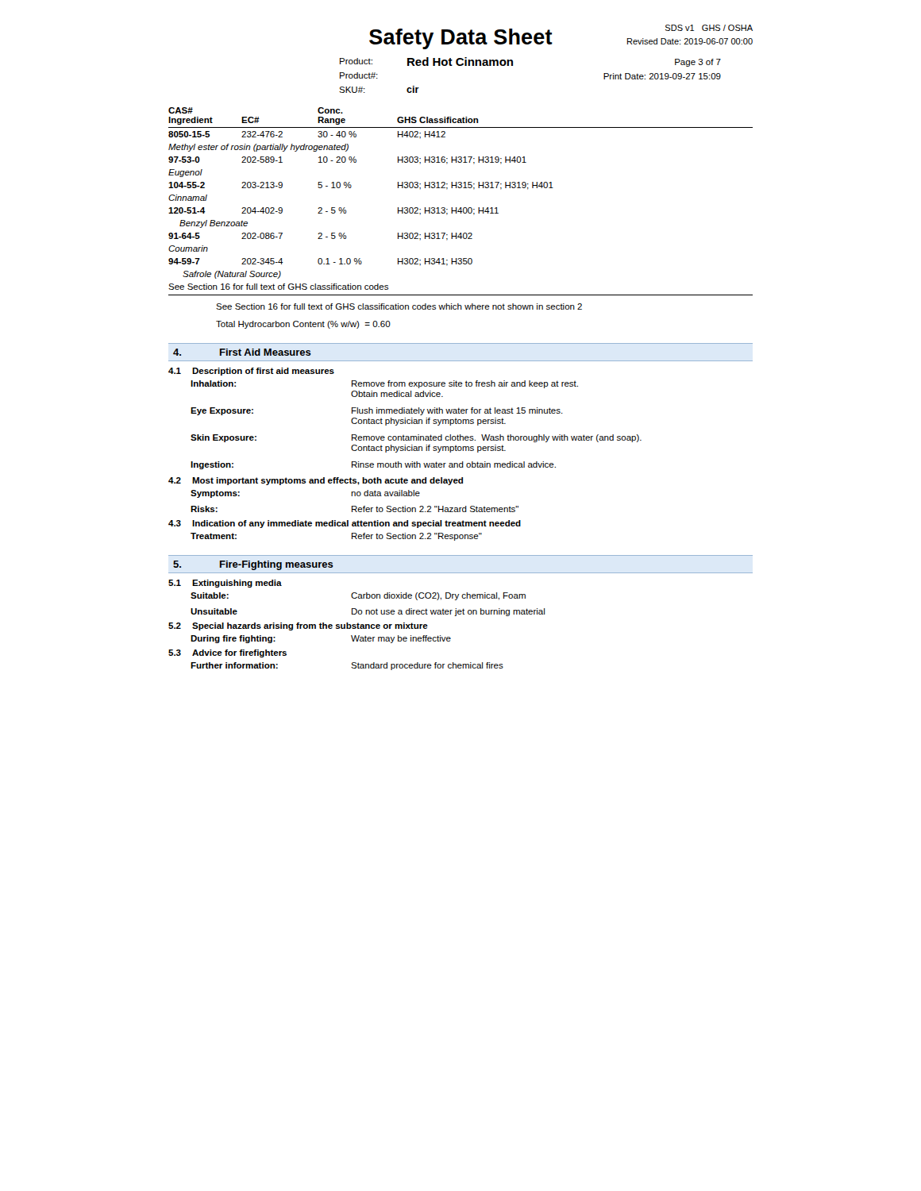SDS v1 GHS / OSHA
Revised Date: 2019-06-07 00:00
Safety Data Sheet
Product:
Product#:
SKU#:
Red Hot Cinnamon
cir
Page 3 of 7
Print Date: 2019-09-27 15:09
| CAS# Ingredient | EC# | Conc. Range | GHS Classification |
| --- | --- | --- | --- |
| 8050-15-5 | 232-476-2 | 30 - 40 % | H402; H412 |
| Methyl ester of rosin (partially hydrogenated) |
| 97-53-0 | 202-589-1 | 10 - 20 % | H303; H316; H317; H319; H401 |
| Eugenol |
| 104-55-2 | 203-213-9 | 5 - 10 % | H303; H312; H315; H317; H319; H401 |
| Cinnamal |
| 120-51-4 | 204-402-9 | 2 - 5 % | H302; H313; H400; H411 |
| Benzyl Benzoate |
| 91-64-5 | 202-086-7 | 2 - 5 % | H302; H317; H402 |
| Coumarin |
| 94-59-7 | 202-345-4 | 0.1 - 1.0 % | H302; H341; H350 |
| Safrole (Natural Source) |
See Section 16 for full text of GHS classification codes
See Section 16 for full text of GHS classification codes which where not shown in section 2
Total Hydrocarbon Content (% w/w) = 0.60
4. First Aid Measures
4.1 Description of first aid measures
Inhalation:
Remove from exposure site to fresh air and keep at rest.
Obtain medical advice.
Eye Exposure:
Flush immediately with water for at least 15 minutes.
Contact physician if symptoms persist.
Skin Exposure:
Remove contaminated clothes. Wash thoroughly with water (and soap).
Contact physician if symptoms persist.
Ingestion:
Rinse mouth with water and obtain medical advice.
4.2 Most important symptoms and effects, both acute and delayed
Symptoms:
no data available
Risks:
Refer to Section 2.2 "Hazard Statements"
4.3 Indication of any immediate medical attention and special treatment needed
Treatment:
Refer to Section 2.2 "Response"
5. Fire-Fighting measures
5.1 Extinguishing media
Suitable:
Carbon dioxide (CO2), Dry chemical, Foam
Unsuitable
Do not use a direct water jet on burning material
5.2 Special hazards arising from the substance or mixture
During fire fighting:
Water may be ineffective
5.3 Advice for firefighters
Further information:
Standard procedure for chemical fires